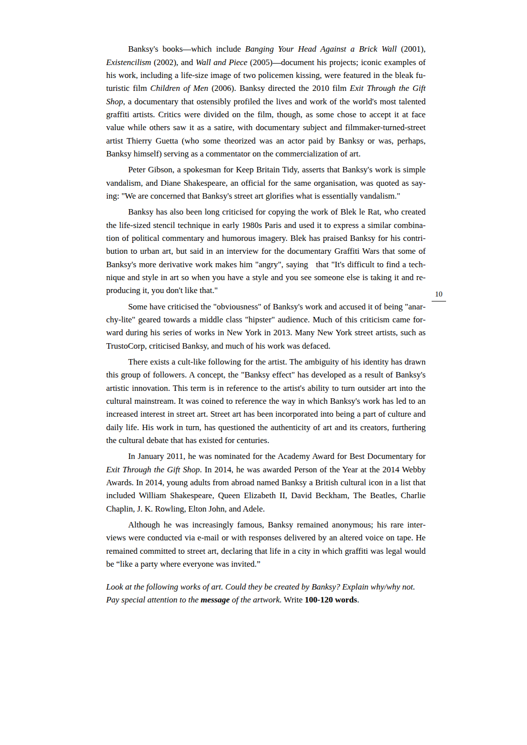10
Banksy's books—which include Banging Your Head Against a Brick Wall (2001), Existencilism (2002), and Wall and Piece (2005)—document his projects; iconic examples of his work, including a life-size image of two policemen kissing, were featured in the bleak futuristic film Children of Men (2006). Banksy directed the 2010 film Exit Through the Gift Shop, a documentary that ostensibly profiled the lives and work of the world's most talented graffiti artists. Critics were divided on the film, though, as some chose to accept it at face value while others saw it as a satire, with documentary subject and filmmaker-turned-street artist Thierry Guetta (who some theorized was an actor paid by Banksy or was, perhaps, Banksy himself) serving as a commentator on the commercialization of art.
Peter Gibson, a spokesman for Keep Britain Tidy, asserts that Banksy's work is simple vandalism, and Diane Shakespeare, an official for the same organisation, was quoted as saying: "We are concerned that Banksy's street art glorifies what is essentially vandalism."
Banksy has also been long criticised for copying the work of Blek le Rat, who created the life-sized stencil technique in early 1980s Paris and used it to express a similar combination of political commentary and humorous imagery. Blek has praised Banksy for his contribution to urban art, but said in an interview for the documentary Graffiti Wars that some of Banksy's more derivative work makes him "angry", saying that "It's difficult to find a technique and style in art so when you have a style and you see someone else is taking it and reproducing it, you don't like that."
Some have criticised the "obviousness" of Banksy's work and accused it of being "anarchy-lite" geared towards a middle class "hipster" audience. Much of this criticism came forward during his series of works in New York in 2013. Many New York street artists, such as TrustoCorp, criticised Banksy, and much of his work was defaced.
There exists a cult-like following for the artist. The ambiguity of his identity has drawn this group of followers. A concept, the "Banksy effect" has developed as a result of Banksy's artistic innovation. This term is in reference to the artist's ability to turn outsider art into the cultural mainstream. It was coined to reference the way in which Banksy's work has led to an increased interest in street art. Street art has been incorporated into being a part of culture and daily life. His work in turn, has questioned the authenticity of art and its creators, furthering the cultural debate that has existed for centuries.
In January 2011, he was nominated for the Academy Award for Best Documentary for Exit Through the Gift Shop. In 2014, he was awarded Person of the Year at the 2014 Webby Awards. In 2014, young adults from abroad named Banksy a British cultural icon in a list that included William Shakespeare, Queen Elizabeth II, David Beckham, The Beatles, Charlie Chaplin, J. K. Rowling, Elton John, and Adele.
Although he was increasingly famous, Banksy remained anonymous; his rare interviews were conducted via e-mail or with responses delivered by an altered voice on tape. He remained committed to street art, declaring that life in a city in which graffiti was legal would be “like a party where everyone was invited.”
Look at the following works of art. Could they be created by Banksy? Explain why/why not.
Pay special attention to the message of the artwork. Write 100-120 words.